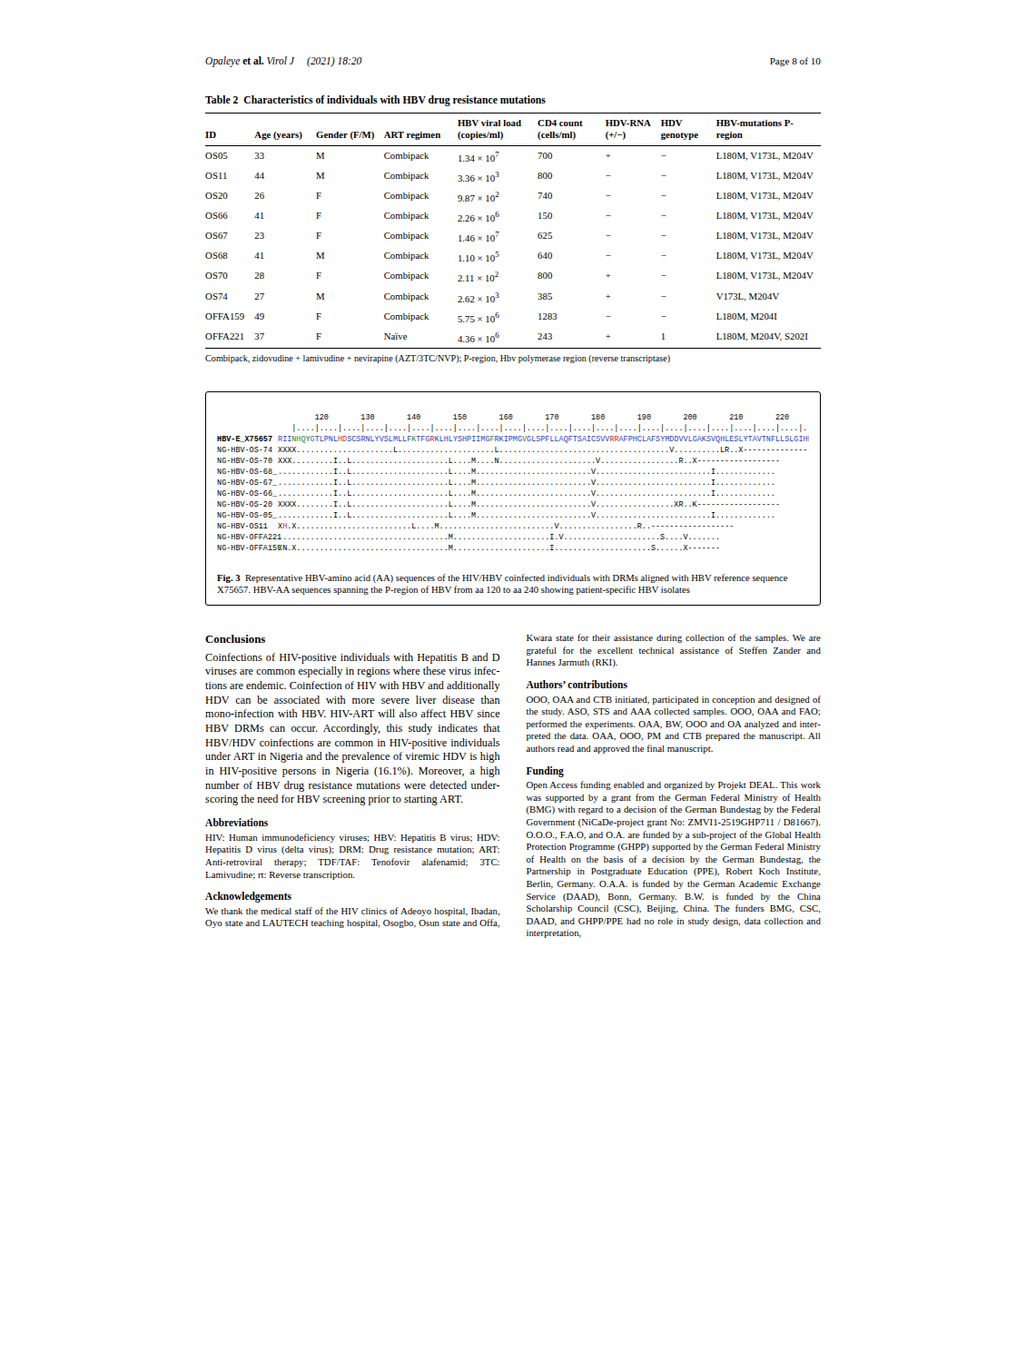Opaleye et al. Virol J (2021) 18:20
Page 8 of 10
Table 2 Characteristics of individuals with HBV drug resistance mutations
| ID | Age (years) | Gender (F/M) | ART regimen | HBV viral load (copies/ml) | CD4 count (cells/ml) | HDV-RNA (+/−) | HDV genotype | HBV-mutations P-region |
| --- | --- | --- | --- | --- | --- | --- | --- | --- |
| OS05 | 33 | M | Combipack | 1.34 × 10 7 | 700 | + | − | L180M, V173L, M204V |
| OS11 | 44 | M | Combipack | 3.36 × 10 3 | 800 | − | − | L180M, V173L, M204V |
| OS20 | 26 | F | Combipack | 9.87 × 10 2 | 740 | − | − | L180M, V173L, M204V |
| OS66 | 41 | F | Combipack | 2.26 × 10 6 | 150 | − | − | L180M, V173L, M204V |
| OS67 | 23 | F | Combipack | 1.46 × 10 7 | 625 | − | − | L180M, V173L, M204V |
| OS68 | 41 | M | Combipack | 1.10 × 10 5 | 640 | − | − | L180M, V173L, M204V |
| OS70 | 28 | F | Combipack | 2.11 × 10 2 | 800 | + | − | L180M, V173L, M204V |
| OS74 | 27 | M | Combipack | 2.62 × 10 3 | 385 | + | − | V173L, M204V |
| OFFA159 | 49 | F | Combipack | 5.75 × 10 6 | 1283 | − | − | L180M, M204I |
| OFFA221 | 37 | F | Naïve | 4.36 × 10 6 | 243 | + | 1 | L180M, M204V, S202I |
Combipack, zidovudine + lamivudine + nevirapine (AZT/3TC/NVP); P-region, Hbv polymerase region (reverse transcriptase)
120 130 140 150 160 170 180 190 200 210 220 230 |....|....|....|....|....|....|....|....|....|....|....|....|....|....|....|....|....|....|....|....|....|....|....|.... HBV-E_X75657 RII NHQ YGTLPNL HD SCSRNLYVSLMLLF KTFG RKLHLYSHPIIMG FRKIPMG VGLSPFLLAQFTSAICSVV RR AFPHCLAFSYMDD VVLGAKSVQHLE SLYTAVTNFLLSLGIHLNPNK NG-HBV-OS-74 XXXX.....................L.....................L.....................................V..........LR..X------------------ NG-HBV-OS-70 XXX.........I..L.....................L....M....N.....................V.................R..X------------------ NG-HBV-OS-68_............I..L.....................L....M.........................V.........................I............. NG-HBV-OS-67_............I..L.....................L....M.........................V.........................I............. NG-HBV-OS-66_............I..L.....................L....M.........................V.........................I............. NG-HBV-OS-20 XXXX........I..L.....................L....M.........................V.................XR..K------------------ NG-HBV-OS-05_............I..L.....................L....M.........................V.........................I............. NG-HBV-OS11 XH.X.........................L....M.........................V.................R..------------------ NG-HBV-OFFA221.....................................M.....................I.V.....................S....V....... NG-HBV-OFFA159 CN.X.................................M.....................I.....................S......X-------
Fig. 3 Representative HBV-amino acid (AA) sequences of the HIV/HBV coinfected individuals with DRMs aligned with HBV reference sequence X75657. HBV-AA sequences spanning the P-region of HBV from aa 120 to aa 240 showing patient-specific HBV isolates
Conclusions
Coinfections of HIV-positive individuals with Hepatitis B and D viruses are common especially in regions where these virus infections are endemic. Coinfection of HIV with HBV and additionally HDV can be associated with more severe liver disease than mono-infection with HBV. HIV-ART will also affect HBV since HBV DRMs can occur. Accordingly, this study indicates that HBV/HDV coinfections are common in HIV-positive individuals under ART in Nigeria and the prevalence of viremic HDV is high in HIV-positive persons in Nigeria (16.1%). Moreover, a high number of HBV drug resistance mutations were detected underscoring the need for HBV screening prior to starting ART.
Abbreviations
HIV: Human immunodeficiency viruses; HBV: Hepatitis B virus; HDV: Hepatitis D virus (delta virus); DRM: Drug resistance mutation; ART: Anti-retroviral therapy; TDF/TAF: Tenofovir alafenamid; 3TC: Lamivudine; rt: Reverse transcription.
Acknowledgements
We thank the medical staff of the HIV clinics of Adeoyo hospital, Ibadan, Oyo state and LAUTECH teaching hospital, Osogbo, Osun state and Offa, Kwara state for their assistance during collection of the samples. We are grateful for the excellent technical assistance of Steffen Zander and Hannes Jarmuth (RKI).
Authors’ contributions
OOO, OAA and CTB initiated, participated in conception and designed of the study. ASO, STS and AAA collected samples. OOO, OAA and FAO; performed the experiments. OAA, BW, OOO and OA analyzed and interpreted the data. OAA, OOO, PM and CTB prepared the manuscript. All authors read and approved the final manuscript.
Funding
Open Access funding enabled and organized by Projekt DEAL. This work was supported by a grant from the German Federal Ministry of Health (BMG) with regard to a decision of the German Bundestag by the Federal Government (NiCaDe-project grant No: ZMVI1-2519GHP711 / D81667). O.O.O., F.A.O, and O.A. are funded by a sub-project of the Global Health Protection Programme (GHPP) supported by the German Federal Ministry of Health on the basis of a decision by the German Bundestag, the Partnership in Postgraduate Education (PPE), Robert Koch Institute, Berlin, Germany. O.A.A. is funded by the German Academic Exchange Service (DAAD), Bonn, Germany. B.W. is funded by the China Scholarship Council (CSC), Beijing, China. The funders BMG, CSC, DAAD, and GHPP/PPE had no role in study design, data collection and interpretation,